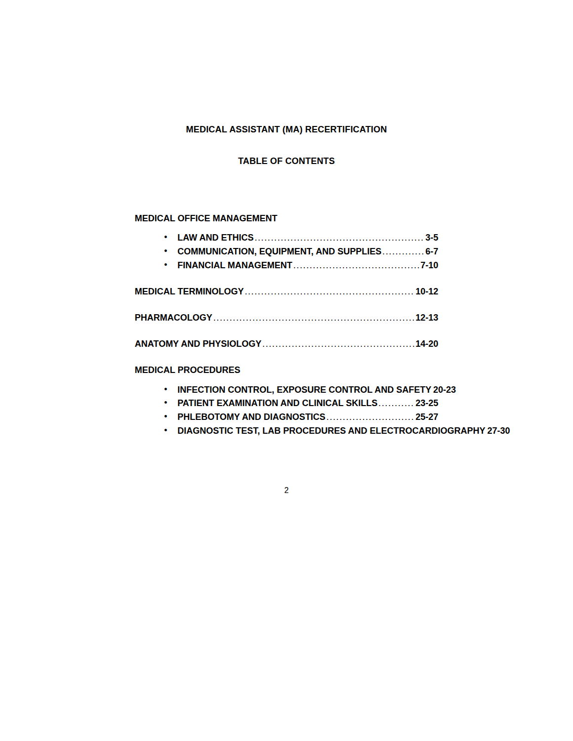MEDICAL ASSISTANT (MA) RECERTIFICATION
TABLE OF CONTENTS
MEDICAL OFFICE MANAGEMENT
LAW AND ETHICS ......................................................................................... 3-5
COMMUNICATION, EQUIPMENT, AND SUPPLIES ......................................... 6-7
FINANCIAL MANAGEMENT ......................................................................... 7-10
MEDICAL TERMINOLOGY ........................................................................................... 10-12
PHARMACOLOGY ..................................................................................................... 12-13
ANATOMY AND PHYSIOLOGY .................................................................................... 14-20
MEDICAL PROCEDURES
INFECTION CONTROL, EXPOSURE CONTROL AND SAFETY ......................... 20-23
PATIENT EXAMINATION AND CLINICAL SKILLS ......................................... 23-25
PHLEBOTOMY AND DIAGNOSTICS ........................................................... 25-27
DIAGNOSTIC TEST, LAB PROCEDURES AND ELECTROCARDIOGRAPHY ...... 27-30
2